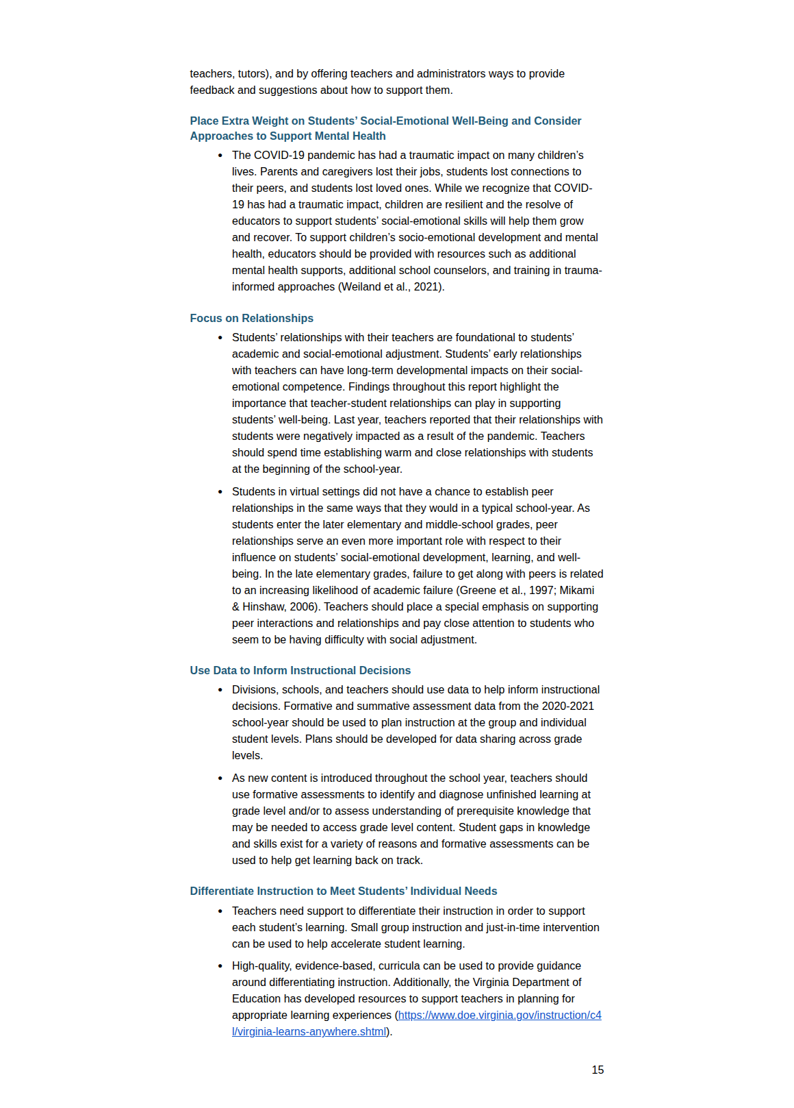teachers, tutors), and by offering teachers and administrators ways to provide feedback and suggestions about how to support them.
Place Extra Weight on Students’ Social-Emotional Well-Being and Consider Approaches to Support Mental Health
The COVID-19 pandemic has had a traumatic impact on many children’s lives. Parents and caregivers lost their jobs, students lost connections to their peers, and students lost loved ones. While we recognize that COVID-19 has had a traumatic impact, children are resilient and the resolve of educators to support students’ social-emotional skills will help them grow and recover. To support children’s socio-emotional development and mental health, educators should be provided with resources such as additional mental health supports, additional school counselors, and training in trauma-informed approaches (Weiland et al., 2021).
Focus on Relationships
Students’ relationships with their teachers are foundational to students’ academic and social-emotional adjustment. Students’ early relationships with teachers can have long-term developmental impacts on their social-emotional competence. Findings throughout this report highlight the importance that teacher-student relationships can play in supporting students’ well-being. Last year, teachers reported that their relationships with students were negatively impacted as a result of the pandemic. Teachers should spend time establishing warm and close relationships with students at the beginning of the school-year.
Students in virtual settings did not have a chance to establish peer relationships in the same ways that they would in a typical school-year. As students enter the later elementary and middle-school grades, peer relationships serve an even more important role with respect to their influence on students’ social-emotional development, learning, and well-being. In the late elementary grades, failure to get along with peers is related to an increasing likelihood of academic failure (Greene et al., 1997; Mikami & Hinshaw, 2006). Teachers should place a special emphasis on supporting peer interactions and relationships and pay close attention to students who seem to be having difficulty with social adjustment.
Use Data to Inform Instructional Decisions
Divisions, schools, and teachers should use data to help inform instructional decisions. Formative and summative assessment data from the 2020-2021 school-year should be used to plan instruction at the group and individual student levels. Plans should be developed for data sharing across grade levels.
As new content is introduced throughout the school year, teachers should use formative assessments to identify and diagnose unfinished learning at grade level and/or to assess understanding of prerequisite knowledge that may be needed to access grade level content. Student gaps in knowledge and skills exist for a variety of reasons and formative assessments can be used to help get learning back on track.
Differentiate Instruction to Meet Students’ Individual Needs
Teachers need support to differentiate their instruction in order to support each student’s learning. Small group instruction and just-in-time intervention can be used to help accelerate student learning.
High-quality, evidence-based, curricula can be used to provide guidance around differentiating instruction. Additionally, the Virginia Department of Education has developed resources to support teachers in planning for appropriate learning experiences (https://www.doe.virginia.gov/instruction/c4l/virginia-learns-anywhere.shtml).
15